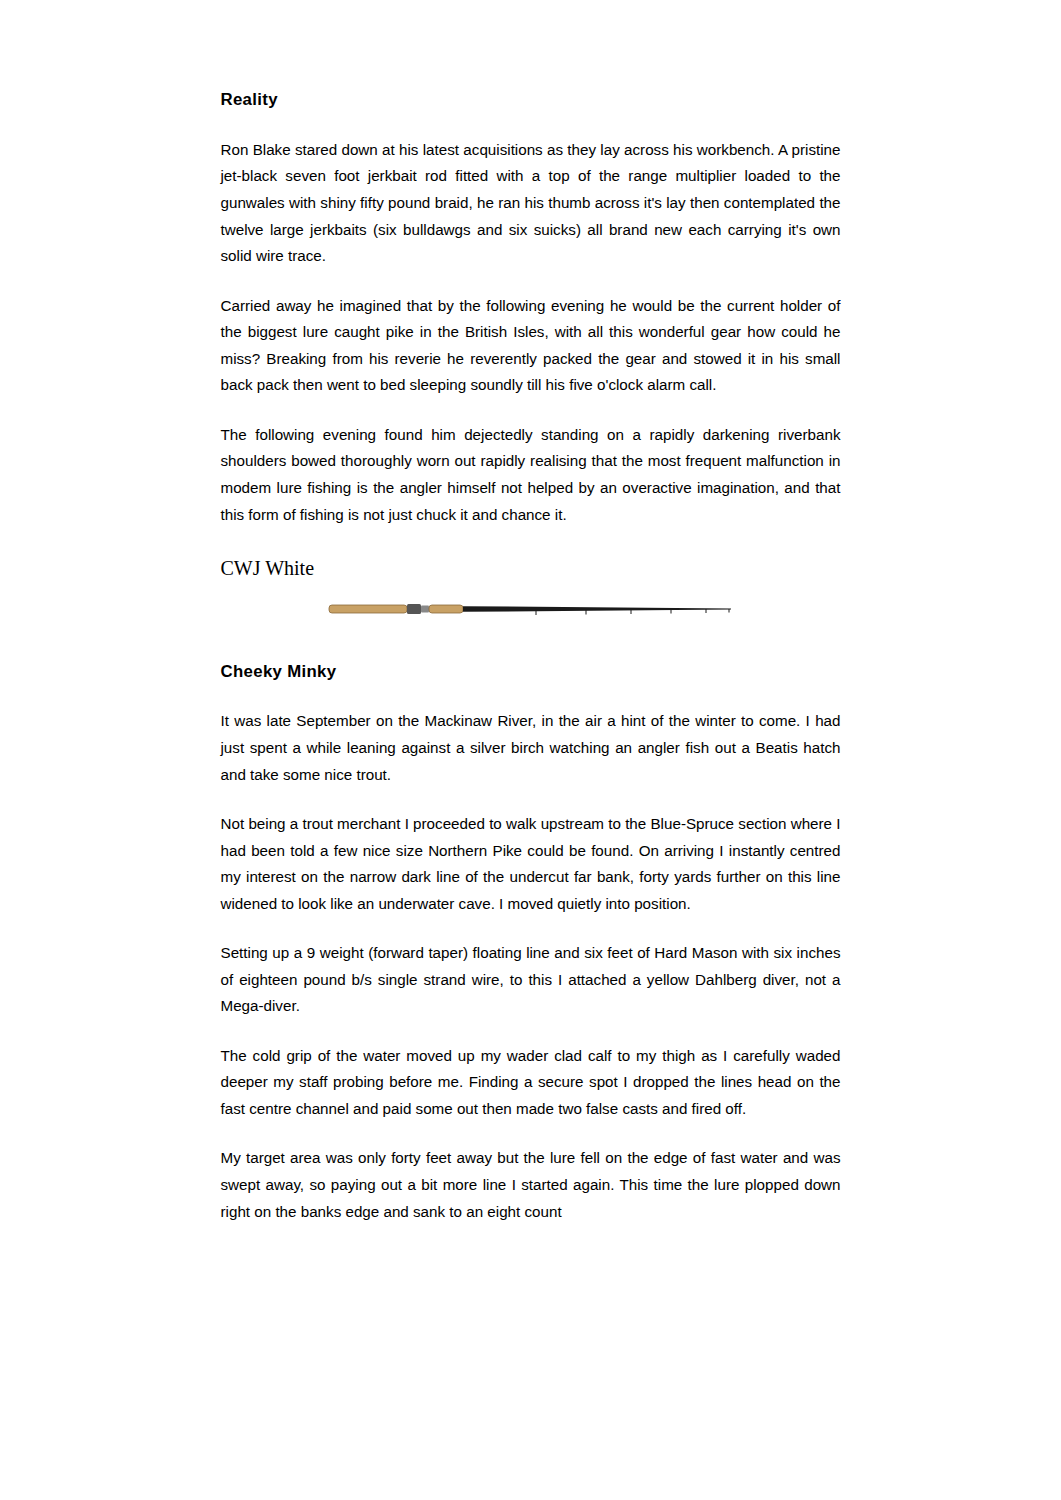Reality
Ron Blake stared down at his latest acquisitions as they lay across his workbench. A pristine jet-black seven foot jerkbait rod fitted with a top of the range multiplier loaded to the gunwales with shiny fifty pound braid, he ran his thumb across it's lay then contemplated the twelve large jerkbaits (six bulldawgs and six suicks) all brand new each carrying it's own solid wire trace.
Carried away he imagined that by the following evening he would be the current holder of the biggest lure caught pike in the British Isles, with all this wonderful gear how could he miss? Breaking from his reverie he reverently packed the gear and stowed it in his small back pack then went to bed sleeping soundly till his five o'clock alarm call.
The following evening found him dejectedly standing on a rapidly darkening riverbank shoulders bowed thoroughly worn out rapidly realising that the most frequent malfunction in modem lure fishing is the angler himself not helped by an overactive imagination, and that this form of fishing is not just chuck it and chance it.
CWJ White
Cheeky Minky
It was late September on the Mackinaw River, in the air a hint of the winter to come. I had just spent a while leaning against a silver birch watching an angler fish out a Beatis hatch and take some nice trout.
Not being a trout merchant I proceeded to walk upstream to the Blue-Spruce section where I had been told a few nice size Northern Pike could be found. On arriving I instantly centred my interest on the narrow dark line of the undercut far bank, forty yards further on this line widened to look like an underwater cave. I moved quietly into position.
Setting up a 9 weight (forward taper) floating line and six feet of Hard Mason with six inches of eighteen pound b/s single strand wire, to this I attached a yellow Dahlberg diver, not a Mega-diver.
The cold grip of the water moved up my wader clad calf to my thigh as I carefully waded deeper my staff probing before me. Finding a secure spot I dropped the lines head on the fast centre channel and paid some out then made two false casts and fired off.
My target area was only forty feet away but the lure fell on the edge of fast water and was swept away, so paying out a bit more line I started again. This time the lure plopped down right on the banks edge and sank to an eight count